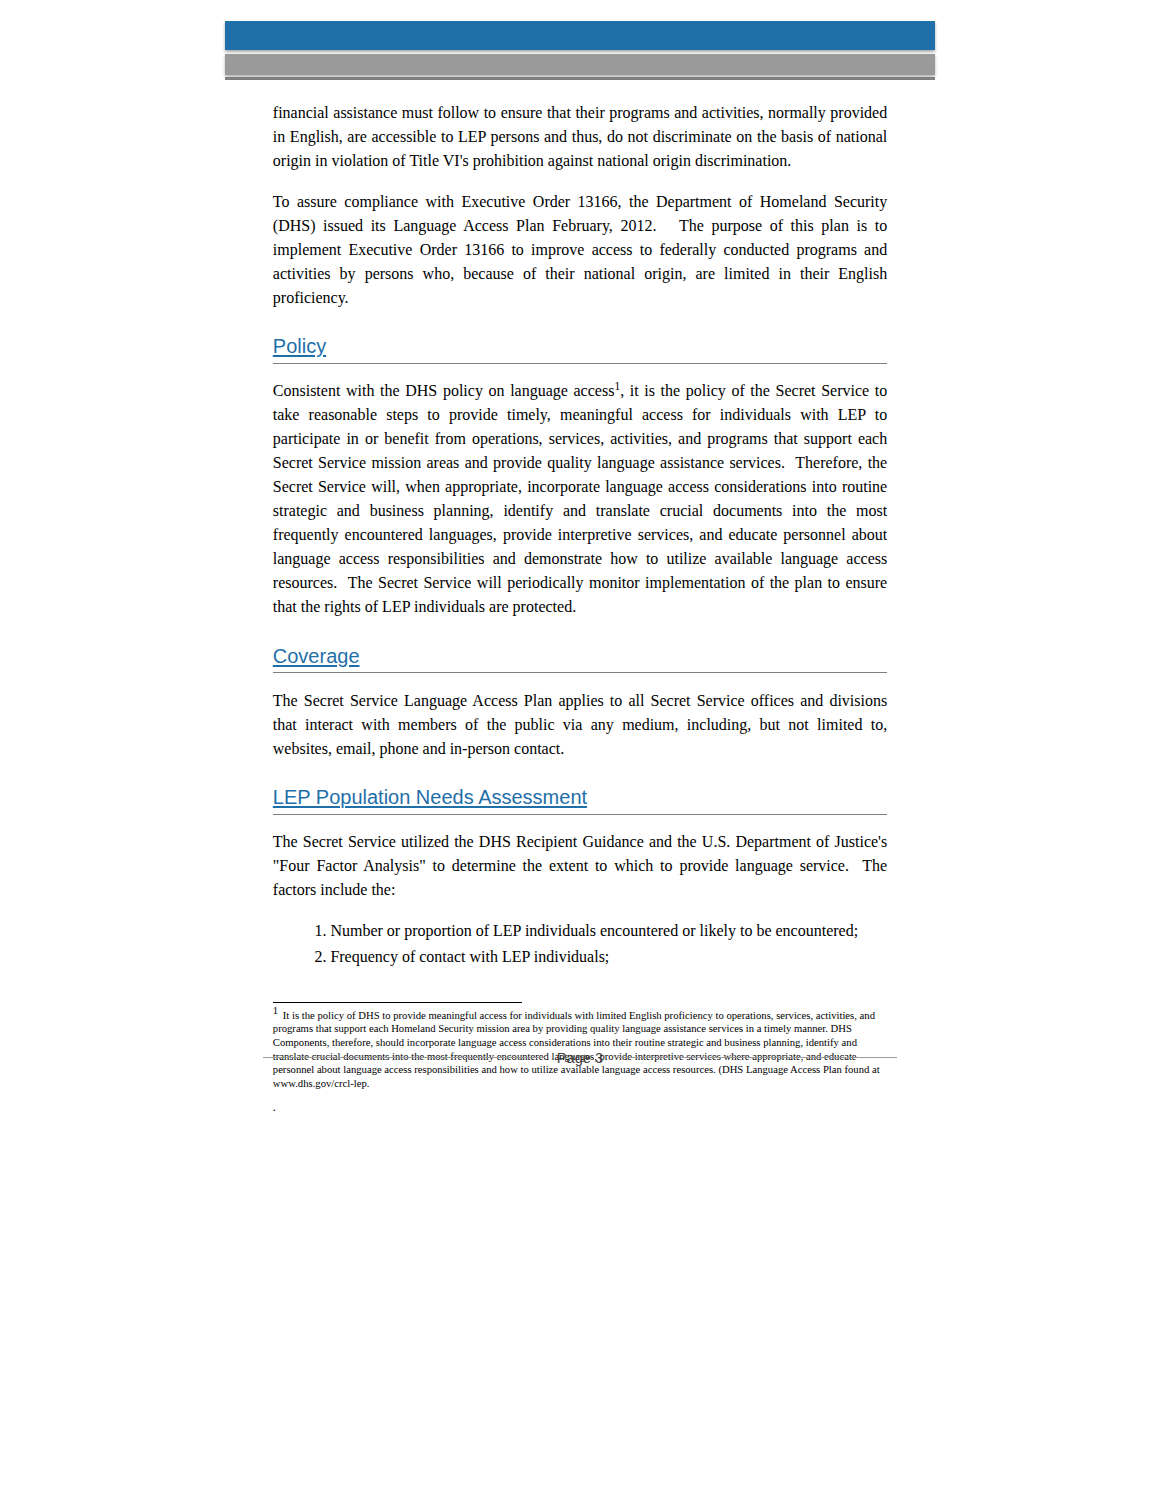financial assistance must follow to ensure that their programs and activities, normally provided in English, are accessible to LEP persons and thus, do not discriminate on the basis of national origin in violation of Title VI's prohibition against national origin discrimination.
To assure compliance with Executive Order 13166, the Department of Homeland Security (DHS) issued its Language Access Plan February, 2012. The purpose of this plan is to implement Executive Order 13166 to improve access to federally conducted programs and activities by persons who, because of their national origin, are limited in their English proficiency.
Policy
Consistent with the DHS policy on language access1, it is the policy of the Secret Service to take reasonable steps to provide timely, meaningful access for individuals with LEP to participate in or benefit from operations, services, activities, and programs that support each Secret Service mission areas and provide quality language assistance services. Therefore, the Secret Service will, when appropriate, incorporate language access considerations into routine strategic and business planning, identify and translate crucial documents into the most frequently encountered languages, provide interpretive services, and educate personnel about language access responsibilities and demonstrate how to utilize available language access resources. The Secret Service will periodically monitor implementation of the plan to ensure that the rights of LEP individuals are protected.
Coverage
The Secret Service Language Access Plan applies to all Secret Service offices and divisions that interact with members of the public via any medium, including, but not limited to, websites, email, phone and in-person contact.
LEP Population Needs Assessment
The Secret Service utilized the DHS Recipient Guidance and the U.S. Department of Justice's "Four Factor Analysis" to determine the extent to which to provide language service. The factors include the:
Number or proportion of LEP individuals encountered or likely to be encountered;
Frequency of contact with LEP individuals;
1 It is the policy of DHS to provide meaningful access for individuals with limited English proficiency to operations, services, activities, and programs that support each Homeland Security mission area by providing quality language assistance services in a timely manner. DHS Components, therefore, should incorporate language access considerations into their routine strategic and business planning, identify and translate crucial documents into the most frequently encountered languages, provide interpretive services where appropriate, and educate personnel about language access responsibilities and how to utilize available language access resources. (DHS Language Access Plan found at www.dhs.gov/crcl-lep.
.
Page 3